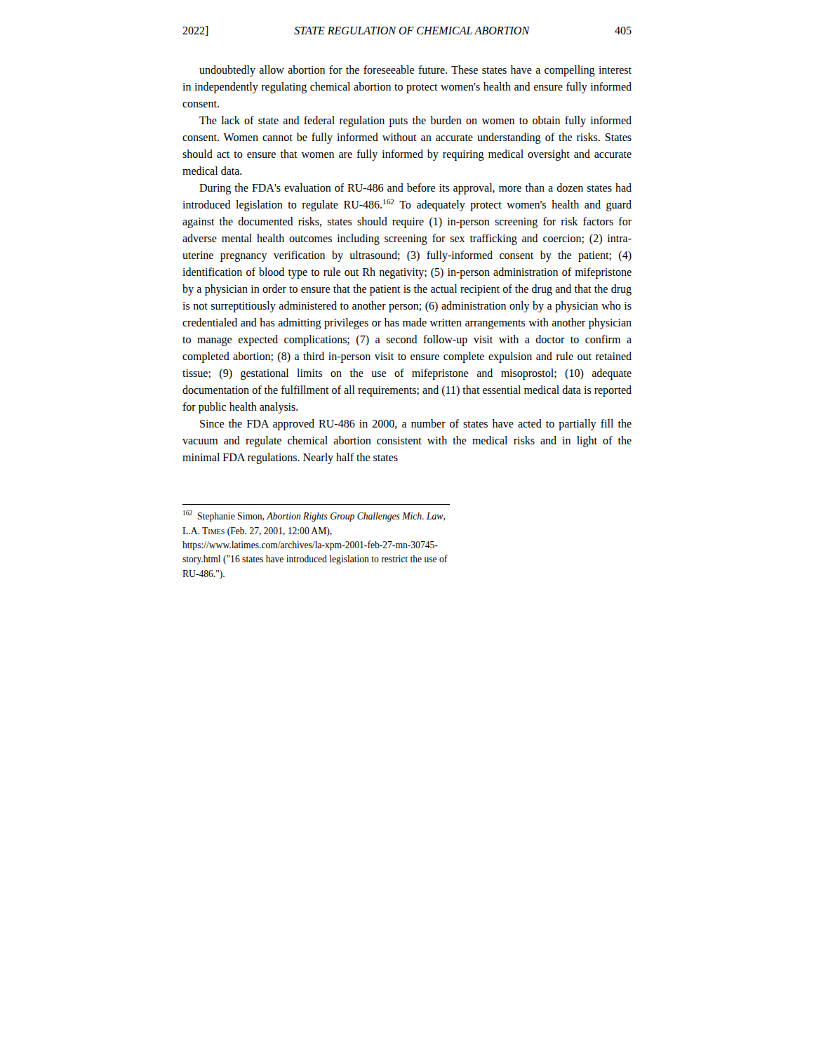2022] STATE REGULATION OF CHEMICAL ABORTION 405
undoubtedly allow abortion for the foreseeable future. These states have a compelling interest in independently regulating chemical abortion to protect women's health and ensure fully informed consent.
The lack of state and federal regulation puts the burden on women to obtain fully informed consent. Women cannot be fully informed without an accurate understanding of the risks. States should act to ensure that women are fully informed by requiring medical oversight and accurate medical data.
During the FDA's evaluation of RU-486 and before its approval, more than a dozen states had introduced legislation to regulate RU-486.162 To adequately protect women's health and guard against the documented risks, states should require (1) in-person screening for risk factors for adverse mental health outcomes including screening for sex trafficking and coercion; (2) intra-uterine pregnancy verification by ultrasound; (3) fully-informed consent by the patient; (4) identification of blood type to rule out Rh negativity; (5) in-person administration of mifepristone by a physician in order to ensure that the patient is the actual recipient of the drug and that the drug is not surreptitiously administered to another person; (6) administration only by a physician who is credentialed and has admitting privileges or has made written arrangements with another physician to manage expected complications; (7) a second follow-up visit with a doctor to confirm a completed abortion; (8) a third in-person visit to ensure complete expulsion and rule out retained tissue; (9) gestational limits on the use of mifepristone and misoprostol; (10) adequate documentation of the fulfillment of all requirements; and (11) that essential medical data is reported for public health analysis.
Since the FDA approved RU-486 in 2000, a number of states have acted to partially fill the vacuum and regulate chemical abortion consistent with the medical risks and in light of the minimal FDA regulations. Nearly half the states
162 Stephanie Simon, Abortion Rights Group Challenges Mich. Law, L.A. Times (Feb. 27, 2001, 12:00 AM), https://www.latimes.com/archives/la-xpm-2001-feb-27-mn-30745-story.html ("16 states have introduced legislation to restrict the use of RU-486.").